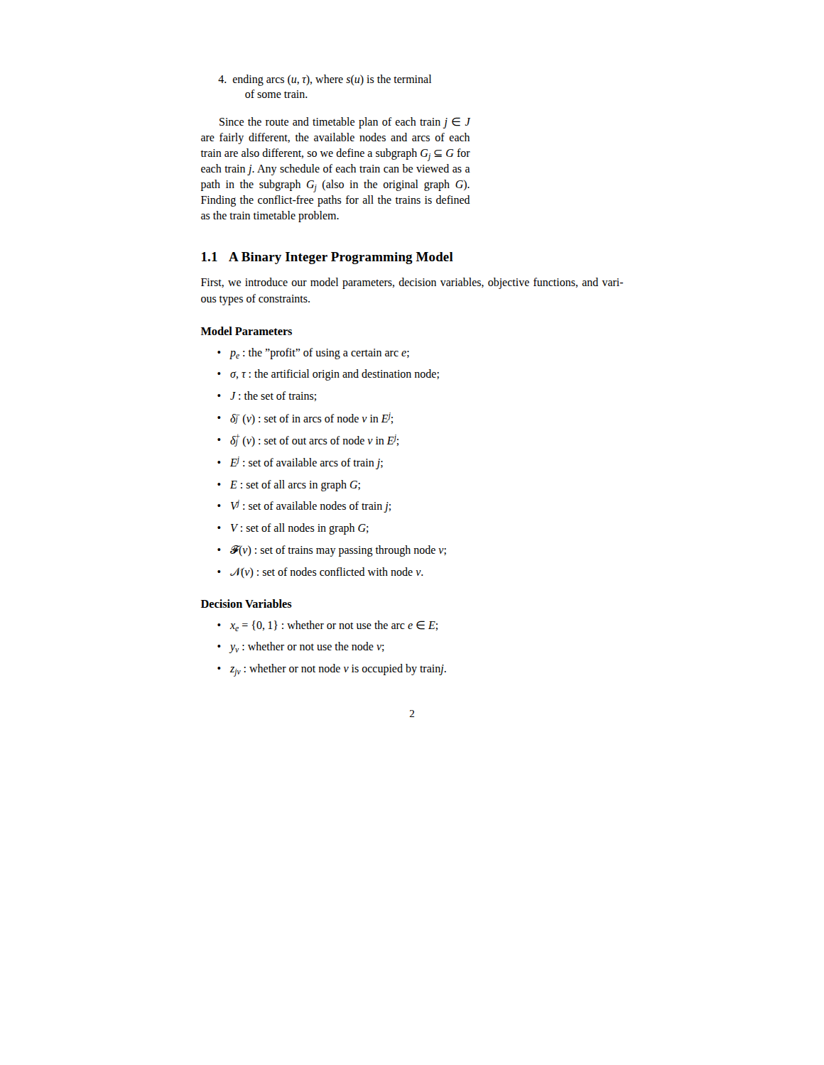4. ending arcs (u, τ), where s(u) is the terminal of some train.
Since the route and timetable plan of each train j ∈ J are fairly different, the available nodes and arcs of each train are also different, so we define a subgraph Gj ⊆ G for each train j. Any schedule of each train can be viewed as a path in the subgraph Gj (also in the original graph G). Finding the conflict-free paths for all the trains is defined as the train timetable problem.
1.1 A Binary Integer Programming Model
First, we introduce our model parameters, decision variables, objective functions, and various types of constraints.
Model Parameters
pe : the ”profit” of using a certain arc e;
σ, τ : the artificial origin and destination node;
J : the set of trains;
δj−(v) : set of in arcs of node v in Ej;
δj+(v) : set of out arcs of node v in Ej;
Ej : set of available arcs of train j;
E : set of all arcs in graph G;
Vj : set of available nodes of train j;
V : set of all nodes in graph G;
𝓕(v) : set of trains may passing through node v;
𝒩(v) : set of nodes conflicted with node v.
Decision Variables
xe = {0, 1} : whether or not use the arc e ∈ E;
yv : whether or not use the node v;
zjv : whether or not node v is occupied by trainj.
2